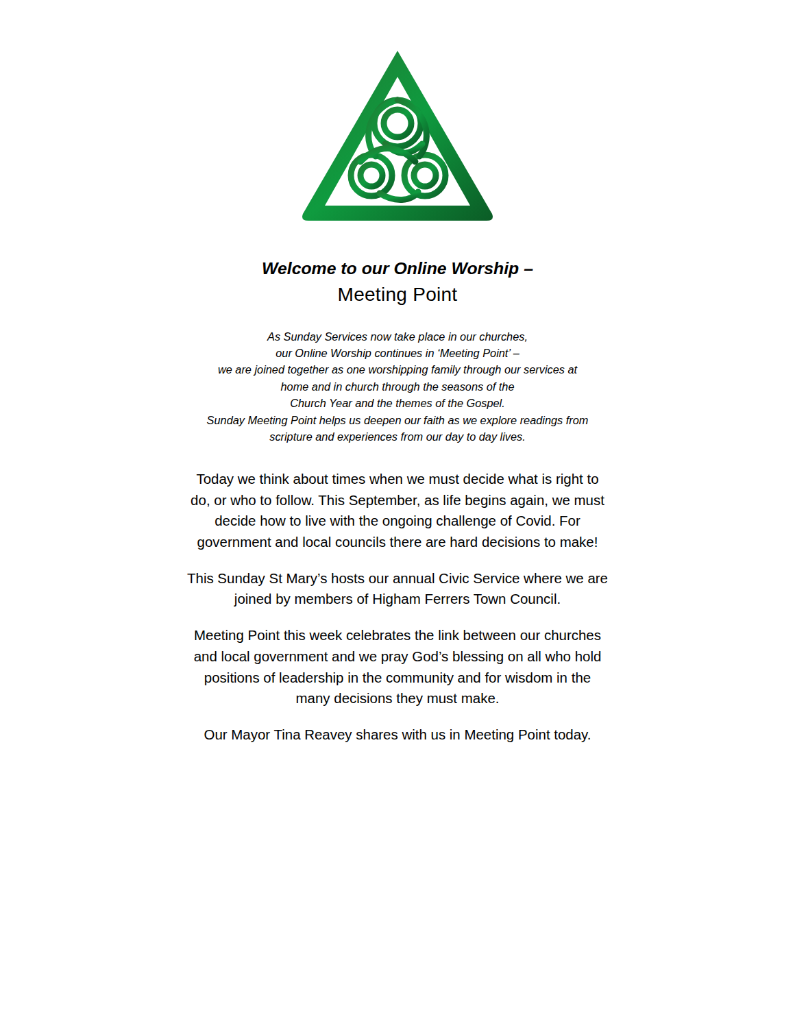Welcome to our Online Worship – Meeting Point
As Sunday Services now take place in our churches,
our Online Worship continues in ‘Meeting Point’ –
we are joined together as one worshipping family through our services at
home and in church through the seasons of the
Church Year and the themes of the Gospel.
Sunday Meeting Point helps us deepen our faith as we explore readings from
scripture and experiences from our day to day lives.
Today we think about times when we must decide what is right to do, or who to follow. This September, as life begins again, we must decide how to live with the ongoing challenge of Covid. For government and local councils there are hard decisions to make!
This Sunday St Mary’s hosts our annual Civic Service where we are joined by members of Higham Ferrers Town Council.
Meeting Point this week celebrates the link between our churches and local government and we pray God’s blessing on all who hold positions of leadership in the community and for wisdom in the many decisions they must make.
Our Mayor Tina Reavey shares with us in Meeting Point today.